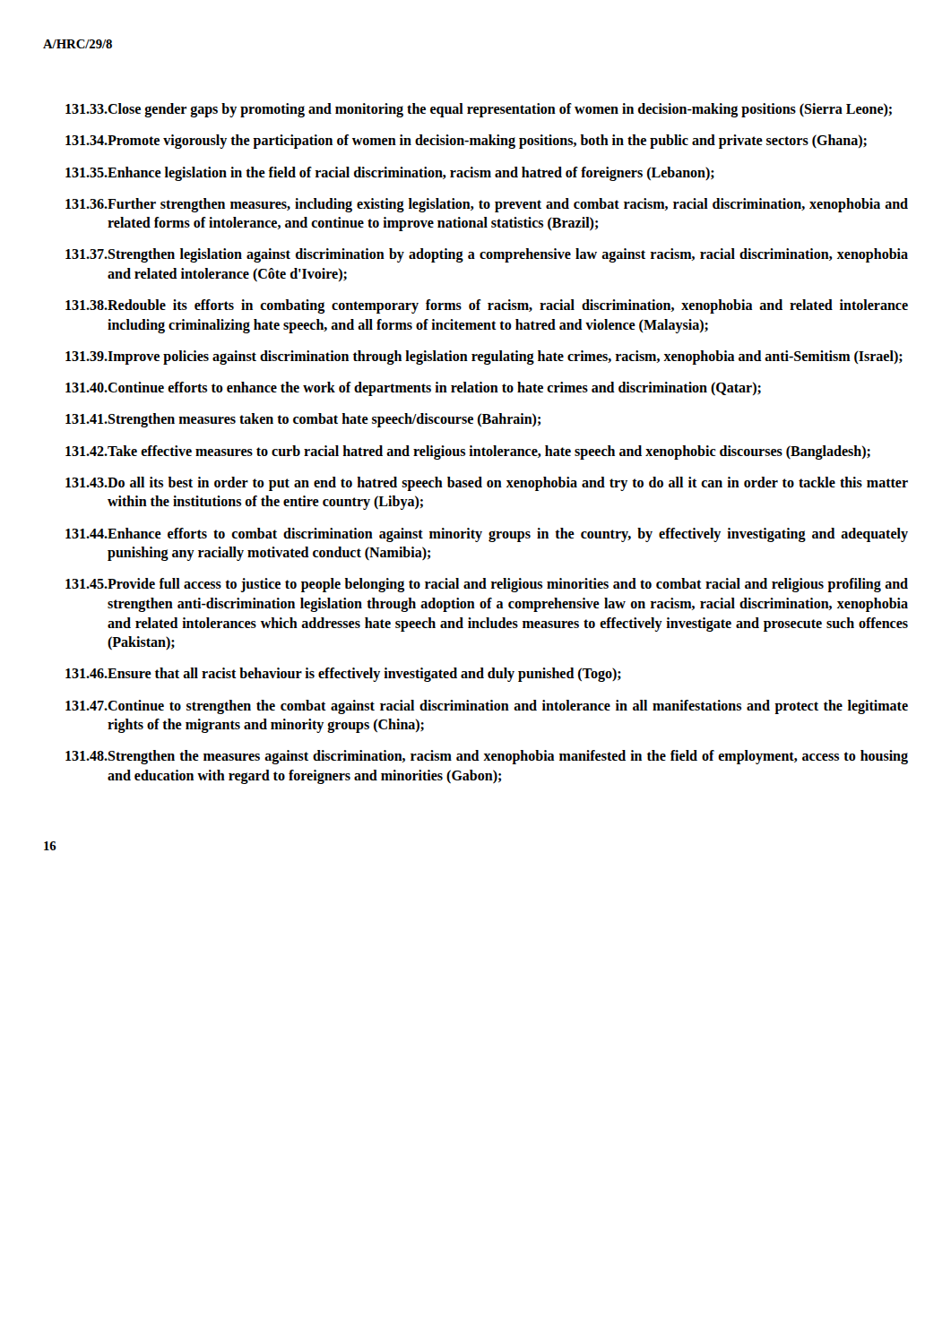A/HRC/29/8
131.33.
Close gender gaps by promoting and monitoring the equal representation of women in decision-making positions (Sierra Leone);
131.34.
Promote vigorously the participation of women in decision-making positions, both in the public and private sectors (Ghana);
131.35.
Enhance legislation in the field of racial discrimination, racism and hatred of foreigners (Lebanon);
131.36.
Further strengthen measures, including existing legislation, to prevent and combat racism, racial discrimination, xenophobia and related forms of intolerance, and continue to improve national statistics (Brazil);
131.37.
Strengthen legislation against discrimination by adopting a comprehensive law against racism, racial discrimination, xenophobia and related intolerance (Côte d'Ivoire);
131.38.
Redouble its efforts in combating contemporary forms of racism, racial discrimination, xenophobia and related intolerance including criminalizing hate speech, and all forms of incitement to hatred and violence (Malaysia);
131.39.
Improve policies against discrimination through legislation regulating hate crimes, racism, xenophobia and anti-Semitism (Israel);
131.40.
Continue efforts to enhance the work of departments in relation to hate crimes and discrimination (Qatar);
131.41.
Strengthen measures taken to combat hate speech/discourse (Bahrain);
131.42.
Take effective measures to curb racial hatred and religious intolerance, hate speech and xenophobic discourses (Bangladesh);
131.43.
Do all its best in order to put an end to hatred speech based on xenophobia and try to do all it can in order to tackle this matter within the institutions of the entire country (Libya);
131.44.
Enhance efforts to combat discrimination against minority groups in the country, by effectively investigating and adequately punishing any racially motivated conduct (Namibia);
131.45.
Provide full access to justice to people belonging to racial and religious minorities and to combat racial and religious profiling and strengthen anti-discrimination legislation through adoption of a comprehensive law on racism, racial discrimination, xenophobia and related intolerances which addresses hate speech and includes measures to effectively investigate and prosecute such offences (Pakistan);
131.46.
Ensure that all racist behaviour is effectively investigated and duly punished (Togo);
131.47.
Continue to strengthen the combat against racial discrimination and intolerance in all manifestations and protect the legitimate rights of the migrants and minority groups (China);
131.48.
Strengthen the measures against discrimination, racism and xenophobia manifested in the field of employment, access to housing and education with regard to foreigners and minorities (Gabon);
16